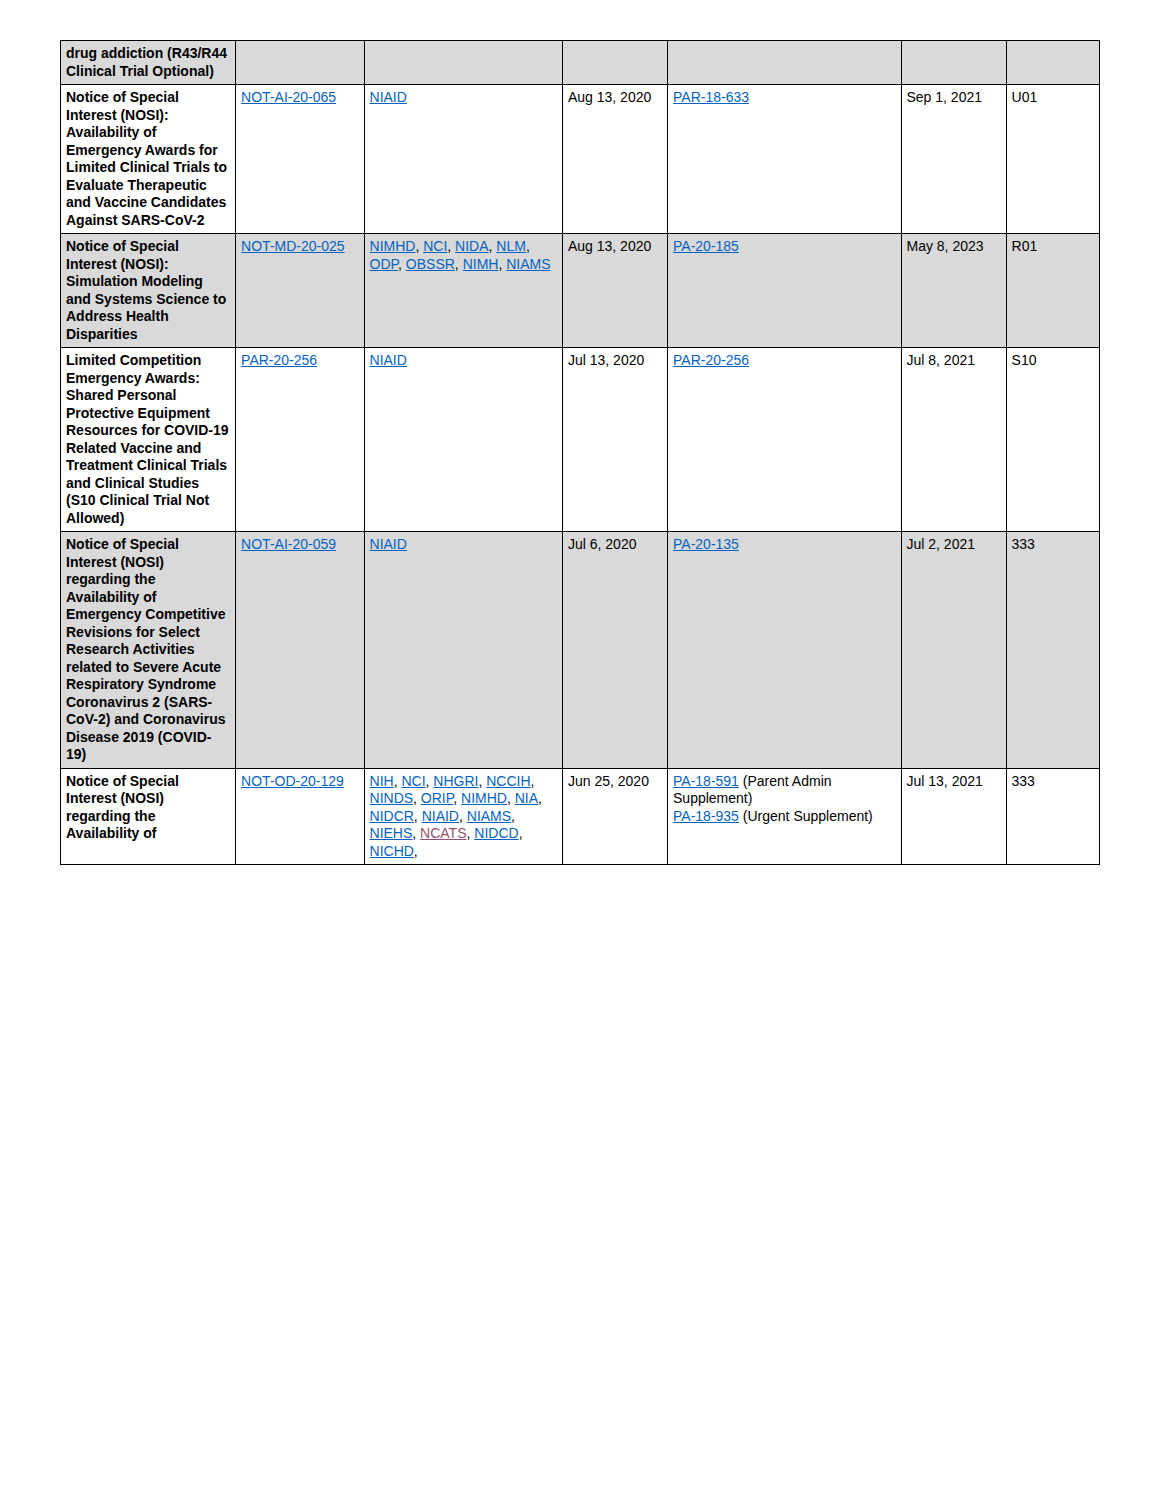| drug addiction (R43/R44 Clinical Trial Optional) | | | | | | |
| Notice of Special Interest (NOSI): Availability of Emergency Awards for Limited Clinical Trials to Evaluate Therapeutic and Vaccine Candidates Against SARS-CoV-2 | NOT-AI-20-065 | NIAID | Aug 13, 2020 | PAR-18-633 | Sep 1, 2021 | U01 |
| Notice of Special Interest (NOSI): Simulation Modeling and Systems Science to Address Health Disparities | NOT-MD-20-025 | NIMHD , NCI , NIDA , NLM , ODP , OBSSR , NIMH , NIAMS | Aug 13, 2020 | PA-20-185 | May 8, 2023 | R01 |
| Limited Competition Emergency Awards: Shared Personal Protective Equipment Resources for COVID-19 Related Vaccine and Treatment Clinical Trials and Clinical Studies (S10 Clinical Trial Not Allowed) | PAR-20-256 | NIAID | Jul 13, 2020 | PAR-20-256 | Jul 8, 2021 | S10 |
| Notice of Special Interest (NOSI) regarding the Availability of Emergency Competitive Revisions for Select Research Activities related to Severe Acute Respiratory Syndrome Coronavirus 2 (SARS-CoV-2) and Coronavirus Disease 2019 (COVID-19) | NOT-AI-20-059 | NIAID | Jul 6, 2020 | PA-20-135 | Jul 2, 2021 | 333 |
| Notice of Special Interest (NOSI) regarding the Availability of | NOT-OD-20-129 | NIH , NCI , NHGRI , NCCIH , NINDS , ORIP , NIMHD , NIA , NIDCR , NIAID , NIAMS , NIEHS , NCATS , NIDCD , NICHD , | Jun 25, 2020 | PA-18-591 (Parent Admin Supplement) PA-18-935 (Urgent Supplement) | Jul 13, 2021 | 333 |